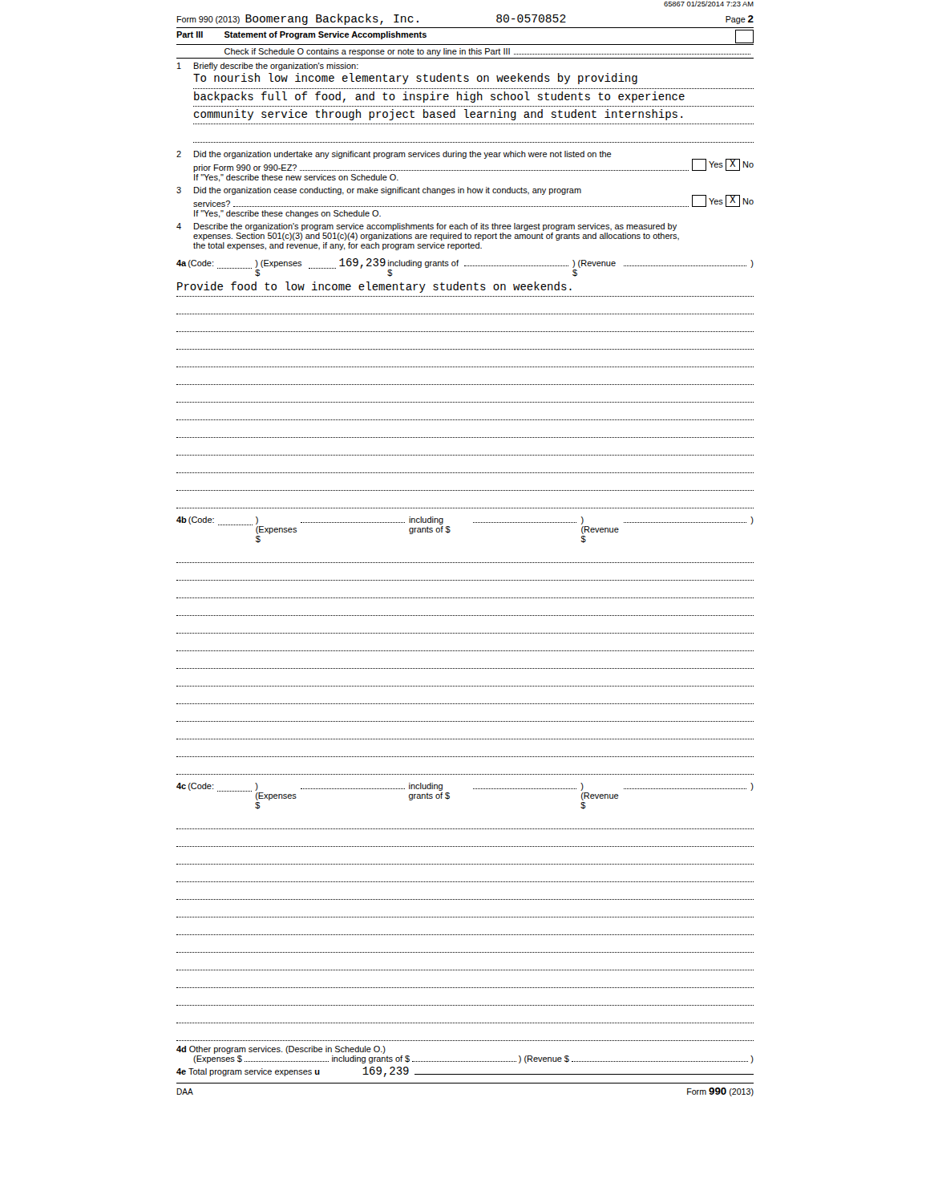65867 01/25/2014 7:23 AM
Form 990 (2013) Boomerang Backpacks, Inc. 80-0570852 Page 2
Part III Statement of Program Service Accomplishments
Check if Schedule O contains a response or note to any line in this Part III
1 Briefly describe the organization's mission:
To nourish low income elementary students on weekends by providing
backpacks full of food, and to inspire high school students to experience
community service through project based learning and student internships.
.
2 Did the organization undertake any significant program services during the year which were not listed on the
prior Form 990 or 990-EZ? Yes X No
If "Yes," describe these new services on Schedule O.
3 Did the organization cease conducting, or make significant changes in how it conducts, any program
services? Yes X No
If "Yes," describe these changes on Schedule O.
4 Describe the organization's program service accomplishments for each of its three largest program services, as measured by
expenses. Section 501(c)(3) and 501(c)(4) organizations are required to report the amount of grants and allocations to others,
the total expenses, and revenue, if any, for each program service reported.
4a (Code: ) (Expenses $ 169,239 including grants of $ ) (Revenue $ )
Provide food to low income elementary students on weekends.
.
.
.
.
.
.
.
.
.
.
.
.
4b (Code: ) (Expenses $ including grants of $ ) (Revenue $ )
.
.
.
.
.
.
.
.
.
.
.
.
.
4c (Code: ) (Expenses $ including grants of $ ) (Revenue $ )
.
.
.
.
.
.
.
.
.
.
.
.
.
4d Other program services. (Describe in Schedule O.)
(Expenses $ including grants of $ ) (Revenue $ )
4e Total program service expenses u 169,239
DAA Form 990 (2013)